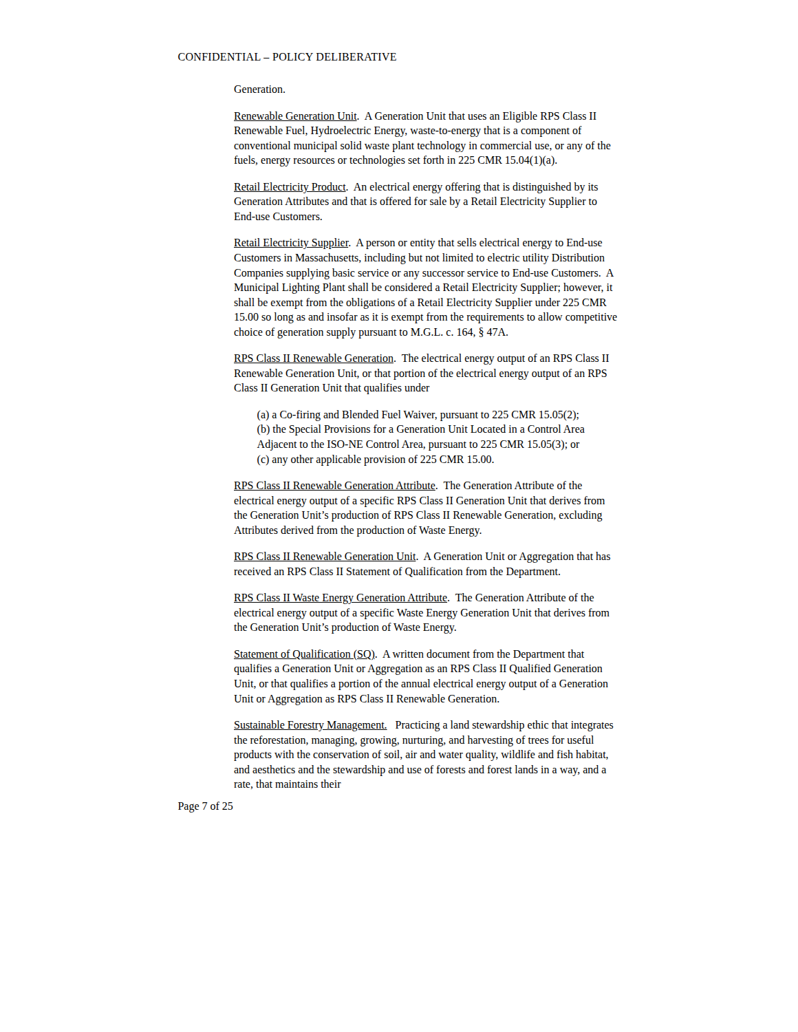CONFIDENTIAL – POLICY DELIBERATIVE
Generation.
Renewable Generation Unit. A Generation Unit that uses an Eligible RPS Class II Renewable Fuel, Hydroelectric Energy, waste-to-energy that is a component of conventional municipal solid waste plant technology in commercial use, or any of the fuels, energy resources or technologies set forth in 225 CMR 15.04(1)(a).
Retail Electricity Product. An electrical energy offering that is distinguished by its Generation Attributes and that is offered for sale by a Retail Electricity Supplier to End-use Customers.
Retail Electricity Supplier. A person or entity that sells electrical energy to End-use Customers in Massachusetts, including but not limited to electric utility Distribution Companies supplying basic service or any successor service to End-use Customers. A Municipal Lighting Plant shall be considered a Retail Electricity Supplier; however, it shall be exempt from the obligations of a Retail Electricity Supplier under 225 CMR 15.00 so long as and insofar as it is exempt from the requirements to allow competitive choice of generation supply pursuant to M.G.L. c. 164, § 47A.
RPS Class II Renewable Generation. The electrical energy output of an RPS Class II Renewable Generation Unit, or that portion of the electrical energy output of an RPS Class II Generation Unit that qualifies under
(a) a Co-firing and Blended Fuel Waiver, pursuant to 225 CMR 15.05(2);
(b) the Special Provisions for a Generation Unit Located in a Control Area Adjacent to the ISO-NE Control Area, pursuant to 225 CMR 15.05(3); or
(c) any other applicable provision of 225 CMR 15.00.
RPS Class II Renewable Generation Attribute. The Generation Attribute of the electrical energy output of a specific RPS Class II Generation Unit that derives from the Generation Unit’s production of RPS Class II Renewable Generation, excluding Attributes derived from the production of Waste Energy.
RPS Class II Renewable Generation Unit. A Generation Unit or Aggregation that has received an RPS Class II Statement of Qualification from the Department.
RPS Class II Waste Energy Generation Attribute. The Generation Attribute of the electrical energy output of a specific Waste Energy Generation Unit that derives from the Generation Unit’s production of Waste Energy.
Statement of Qualification (SQ). A written document from the Department that qualifies a Generation Unit or Aggregation as an RPS Class II Qualified Generation Unit, or that qualifies a portion of the annual electrical energy output of a Generation Unit or Aggregation as RPS Class II Renewable Generation.
Sustainable Forestry Management. Practicing a land stewardship ethic that integrates the reforestation, managing, growing, nurturing, and harvesting of trees for useful products with the conservation of soil, air and water quality, wildlife and fish habitat, and aesthetics and the stewardship and use of forests and forest lands in a way, and a rate, that maintains their
Page 7 of 25